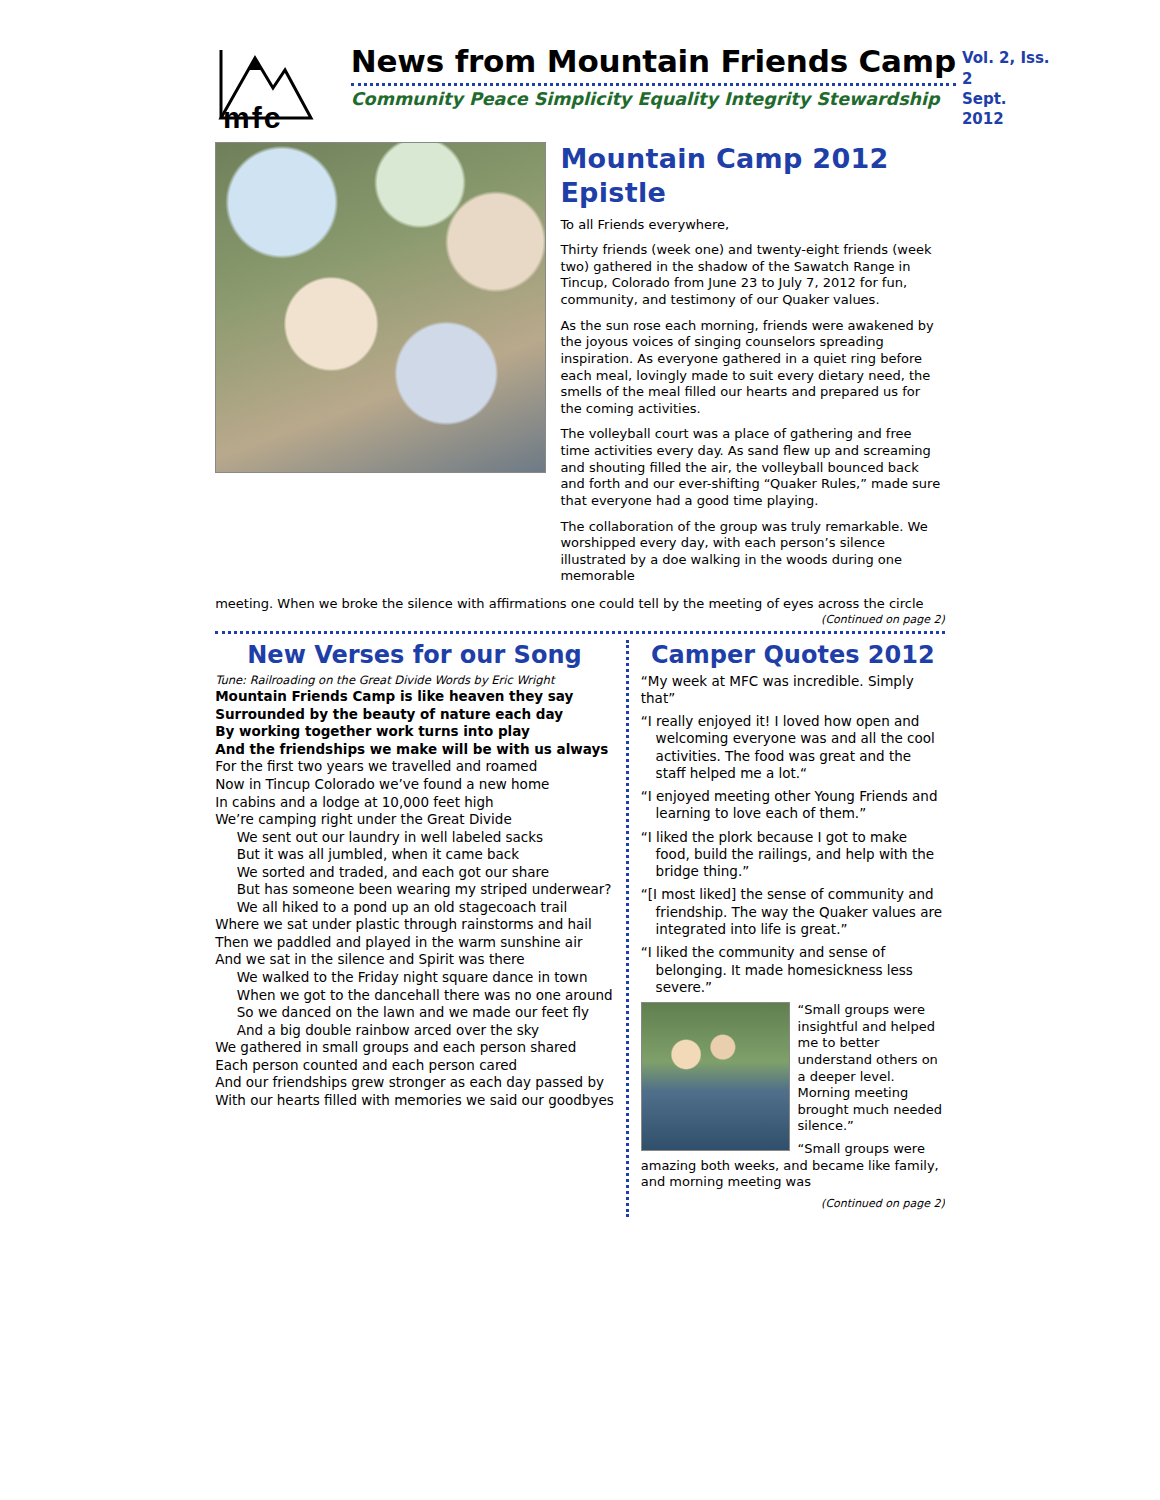mfc
News from Mountain Friends Camp
Community Peace Simplicity Equality Integrity Stewardship
Vol. 2, Iss. 2
Sept. 2012
Mountain Camp 2012 Epistle
To all Friends everywhere,
Thirty friends (week one) and twenty-eight friends (week two) gathered in the shadow of the Sawatch Range in Tincup, Colorado from June 23 to July 7, 2012 for fun, community, and testimony of our Quaker values.
As the sun rose each morning, friends were awakened by the joyous voices of singing counselors spreading inspiration. As everyone gathered in a quiet ring before each meal, lovingly made to suit every dietary need, the smells of the meal filled our hearts and prepared us for the coming activities.
The volleyball court was a place of gathering and free time activities every day. As sand flew up and screaming and shouting filled the air, the volleyball bounced back and forth and our ever-shifting “Quaker Rules,” made sure that everyone had a good time playing.
The collaboration of the group was truly remarkable. We worshipped every day, with each person’s silence illustrated by a doe walking in the woods during one memorable
meeting. When we broke the silence with affirmations one could tell by the meeting of eyes across the circle
(Continued on page 2)
New Verses for our Song
Tune: Railroading on the Great Divide Words by Eric Wright
Mountain Friends Camp is like heaven they say
Surrounded by the beauty of nature each day
By working together work turns into play
And the friendships we make will be with us always
For the first two years we travelled and roamed
Now in Tincup Colorado we’ve found a new home
In cabins and a lodge at 10,000 feet high
We’re camping right under the Great Divide
We sent out our laundry in well labeled sacks
But it was all jumbled, when it came back
We sorted and traded, and each got our share
But has someone been wearing my striped underwear?
We all hiked to a pond up an old stagecoach trail
Where we sat under plastic through rainstorms and hail
Then we paddled and played in the warm sunshine air
And we sat in the silence and Spirit was there
We walked to the Friday night square dance in town
When we got to the dancehall there was no one around
So we danced on the lawn and we made our feet fly
And a big double rainbow arced over the sky
We gathered in small groups and each person shared
Each person counted and each person cared
And our friendships grew stronger as each day passed by
With our hearts filled with memories we said our goodbyes
Camper Quotes 2012
“My week at MFC was incredible. Simply that”
“I really enjoyed it! I loved how open and welcoming everyone was and all the cool activities. The food was great and the staff helped me a lot.“
“I enjoyed meeting other Young Friends and learning to love each of them.”
“I liked the plork because I got to make food, build the railings, and help with the bridge thing.”
“[I most liked] the sense of community and friendship. The way the Quaker values are integrated into life is great.”
“I liked the community and sense of belonging. It made homesickness less severe.”
“Small groups were insightful and helped me to better understand others on a deeper level. Morning meeting brought much needed silence.”
“Small groups were amazing both weeks, and became like family, and morning meeting was
(Continued on page 2)